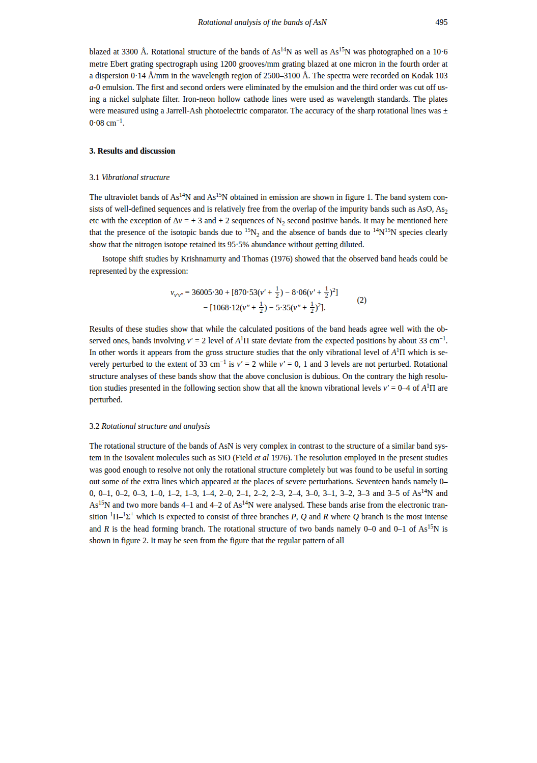Rotational analysis of the bands of AsN 495
blazed at 3300 Å. Rotational structure of the bands of As14N as well as As15N was photographed on a 10·6 metre Ebert grating spectrograph using 1200 grooves/mm grating blazed at one micron in the fourth order at a dispersion 0·14 Å/mm in the wavelength region of 2500–3100 Å. The spectra were recorded on Kodak 103 a-0 emulsion. The first and second orders were eliminated by the emulsion and the third order was cut off using a nickel sulphate filter. Iron-neon hollow cathode lines were used as wavelength standards. The plates were measured using a Jarrell-Ash photoelectric comparator. The accuracy of the sharp rotational lines was ± 0·08 cm−1.
3. Results and discussion
3.1 Vibrational structure
The ultraviolet bands of As14N and As15N obtained in emission are shown in figure 1. The band system consists of well-defined sequences and is relatively free from the overlap of the impurity bands such as AsO, As2 etc with the exception of Δv = + 3 and + 2 sequences of N2 second positive bands. It may be mentioned here that the presence of the isotopic bands due to 15N2 and the absence of bands due to 14N15N species clearly show that the nitrogen isotope retained its 95·5% abundance without getting diluted.
Isotope shift studies by Krishnamurty and Thomas (1976) showed that the observed band heads could be represented by the expression:
vv′v″ = 36005·30 + [870·53(v′ + 12) − 8·06(v′ + 12)2] − [1068·12(v″ + 12) − 5·35(v″ + 12)2]. (2)
Results of these studies show that while the calculated positions of the band heads agree well with the observed ones, bands involving v′ = 2 level of A1Π state deviate from the expected positions by about 33 cm−1. In other words it appears from the gross structure studies that the only vibrational level of A1Π which is severely perturbed to the extent of 33 cm−1 is v′ = 2 while v′ = 0, 1 and 3 levels are not perturbed. Rotational structure analyses of these bands show that the above conclusion is dubious. On the contrary the high resolution studies presented in the following section show that all the known vibrational levels v′ = 0–4 of A1Π are perturbed.
3.2 Rotational structure and analysis
The rotational structure of the bands of AsN is very complex in contrast to the structure of a similar band system in the isovalent molecules such as SiO (Field et al 1976). The resolution employed in the present studies was good enough to resolve not only the rotational structure completely but was found to be useful in sorting out some of the extra lines which appeared at the places of severe perturbations. Seventeen bands namely 0–0, 0–1, 0–2, 0–3, 1–0, 1–2, 1–3, 1–4, 2–0, 2–1, 2–2, 2–3, 2–4, 3–0, 3–1, 3–2, 3–3 and 3–5 of As14N and As15N and two more bands 4–1 and 4–2 of As14N were analysed. These bands arise from the electronic transition 1Π–1Σ+ which is expected to consist of three branches P, Q and R where Q branch is the most intense and R is the head forming branch. The rotational structure of two bands namely 0–0 and 0–1 of As15N is shown in figure 2. It may be seen from the figure that the regular pattern of all